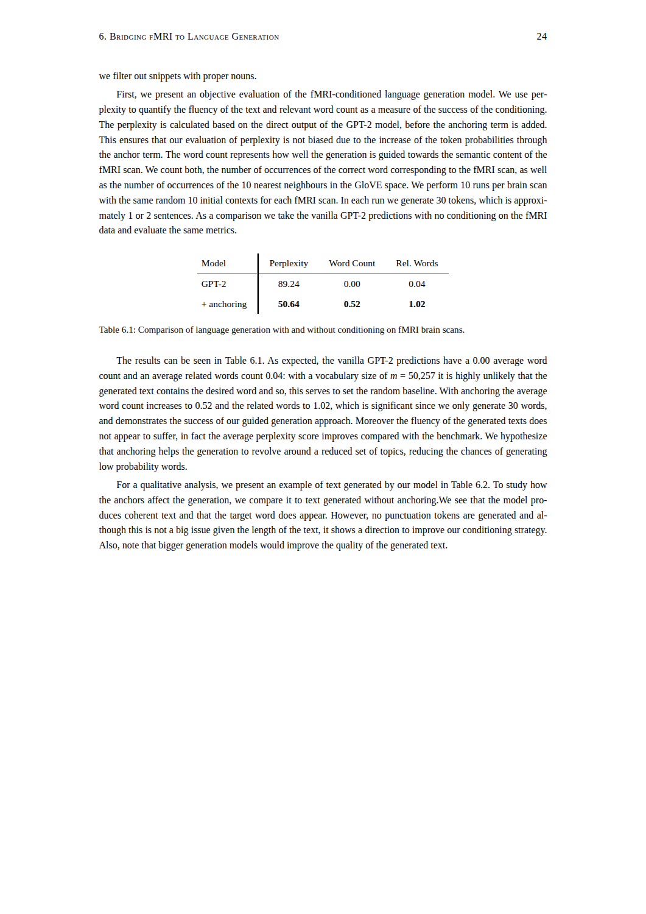6. Bridging fMRI to Language Generation 24
we filter out snippets with proper nouns.
First, we present an objective evaluation of the fMRI-conditioned language generation model. We use perplexity to quantify the fluency of the text and relevant word count as a measure of the success of the conditioning. The perplexity is calculated based on the direct output of the GPT-2 model, before the anchoring term is added. This ensures that our evaluation of perplexity is not biased due to the increase of the token probabilities through the anchor term. The word count represents how well the generation is guided towards the semantic content of the fMRI scan. We count both, the number of occurrences of the correct word corresponding to the fMRI scan, as well as the number of occurrences of the 10 nearest neighbours in the GloVE space. We perform 10 runs per brain scan with the same random 10 initial contexts for each fMRI scan. In each run we generate 30 tokens, which is approximately 1 or 2 sentences. As a comparison we take the vanilla GPT-2 predictions with no conditioning on the fMRI data and evaluate the same metrics.
| Model | Perplexity | Word Count | Rel. Words |
| --- | --- | --- | --- |
| GPT-2 | 89.24 | 0.00 | 0.04 |
| + anchoring | 50.64 | 0.52 | 1.02 |
Table 6.1: Comparison of language generation with and without conditioning on fMRI brain scans.
The results can be seen in Table 6.1. As expected, the vanilla GPT-2 predictions have a 0.00 average word count and an average related words count 0.04: with a vocabulary size of m = 50,257 it is highly unlikely that the generated text contains the desired word and so, this serves to set the random baseline. With anchoring the average word count increases to 0.52 and the related words to 1.02, which is significant since we only generate 30 words, and demonstrates the success of our guided generation approach. Moreover the fluency of the generated texts does not appear to suffer, in fact the average perplexity score improves compared with the benchmark. We hypothesize that anchoring helps the generation to revolve around a reduced set of topics, reducing the chances of generating low probability words.
For a qualitative analysis, we present an example of text generated by our model in Table 6.2. To study how the anchors affect the generation, we compare it to text generated without anchoring.We see that the model produces coherent text and that the target word does appear. However, no punctuation tokens are generated and although this is not a big issue given the length of the text, it shows a direction to improve our conditioning strategy. Also, note that bigger generation models would improve the quality of the generated text.